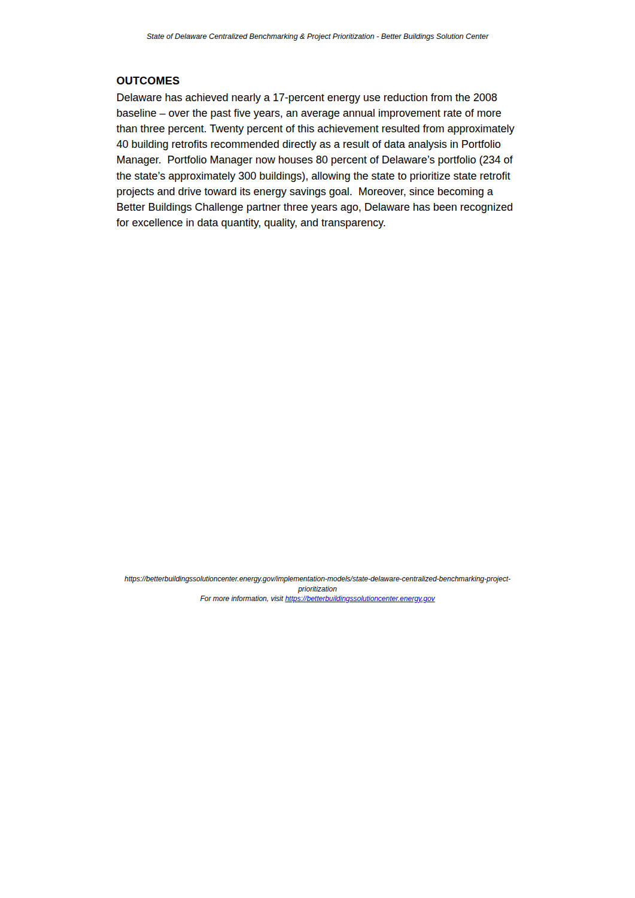State of Delaware Centralized Benchmarking & Project Prioritization - Better Buildings Solution Center
OUTCOMES
Delaware has achieved nearly a 17-percent energy use reduction from the 2008 baseline – over the past five years, an average annual improvement rate of more than three percent. Twenty percent of this achievement resulted from approximately 40 building retrofits recommended directly as a result of data analysis in Portfolio Manager. Portfolio Manager now houses 80 percent of Delaware’s portfolio (234 of the state’s approximately 300 buildings), allowing the state to prioritize state retrofit projects and drive toward its energy savings goal. Moreover, since becoming a Better Buildings Challenge partner three years ago, Delaware has been recognized for excellence in data quantity, quality, and transparency.
https://betterbuildingssolutioncenter.energy.gov/implementation-models/state-delaware-centralized-benchmarking-project-prioritization
For more information, visit https://betterbuildingssolutioncenter.energy.gov